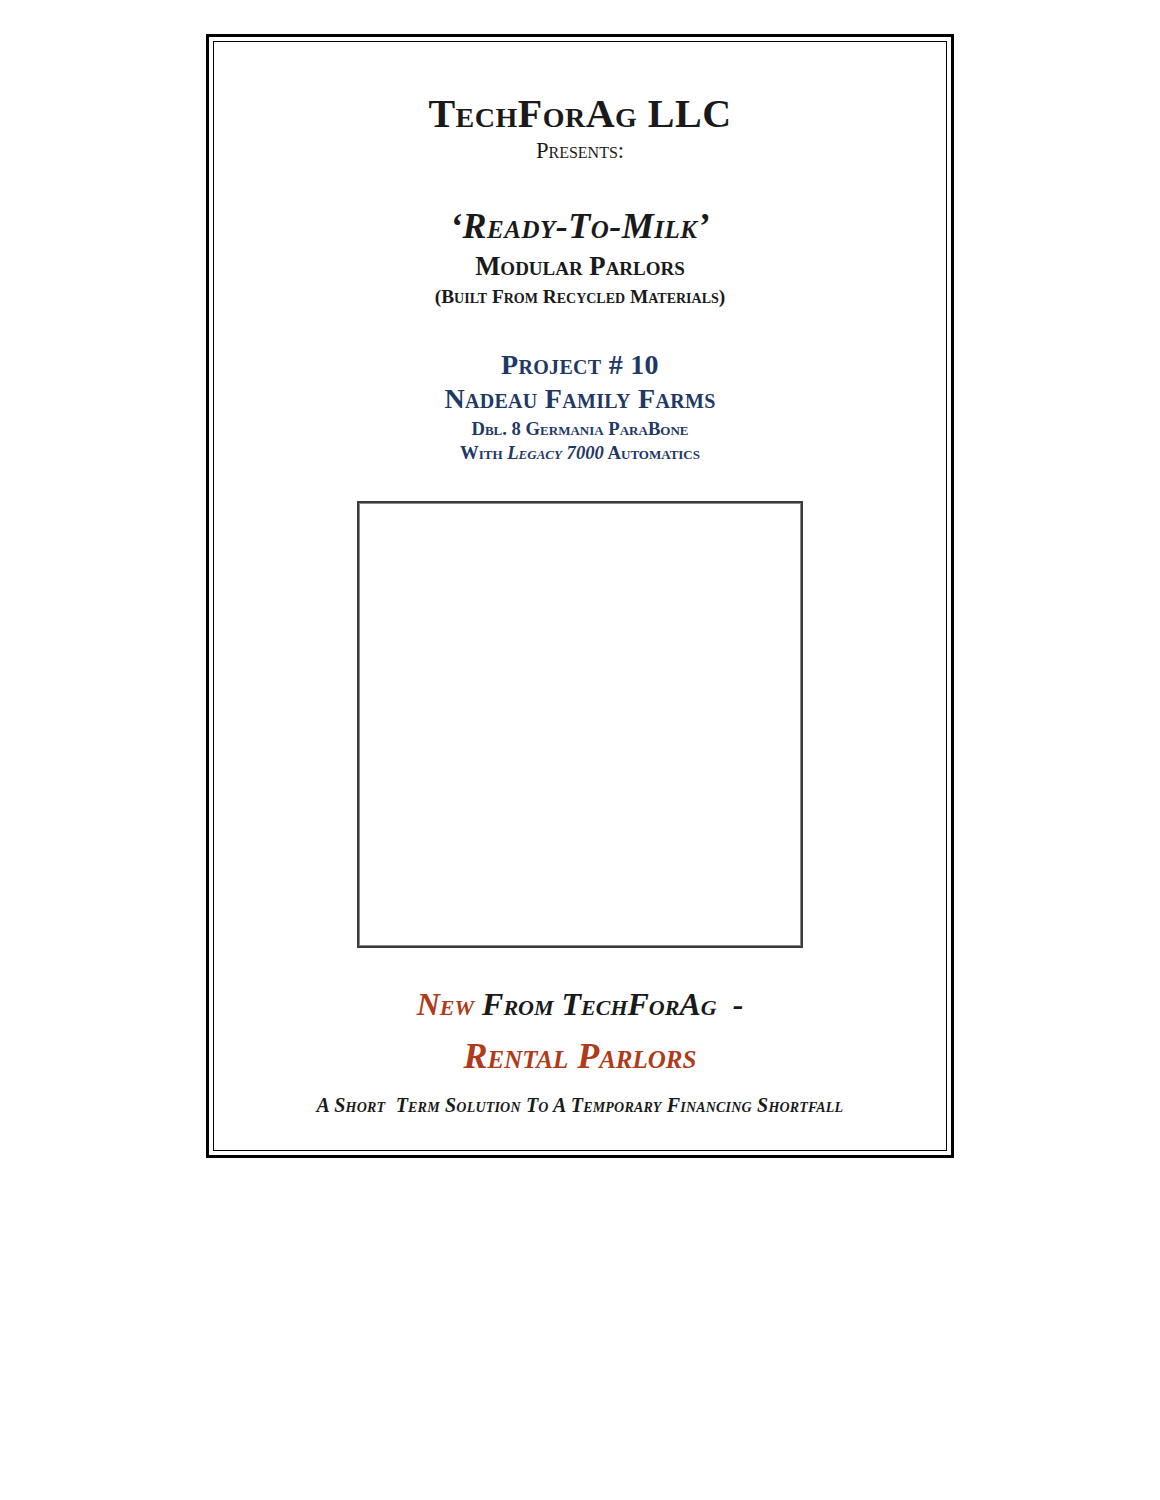TechForAg LLC
Presents:
‘Ready-To-Milk’
Modular Parlors
(Built From Recycled Materials)
Project # 10
Nadeau Family Farms
Dbl. 8 Germania ParaBone
With Legacy 7000 Automatics
New From TechForAg -
Rental Parlors
A Short Term Solution To A Temporary Financing Shortfall